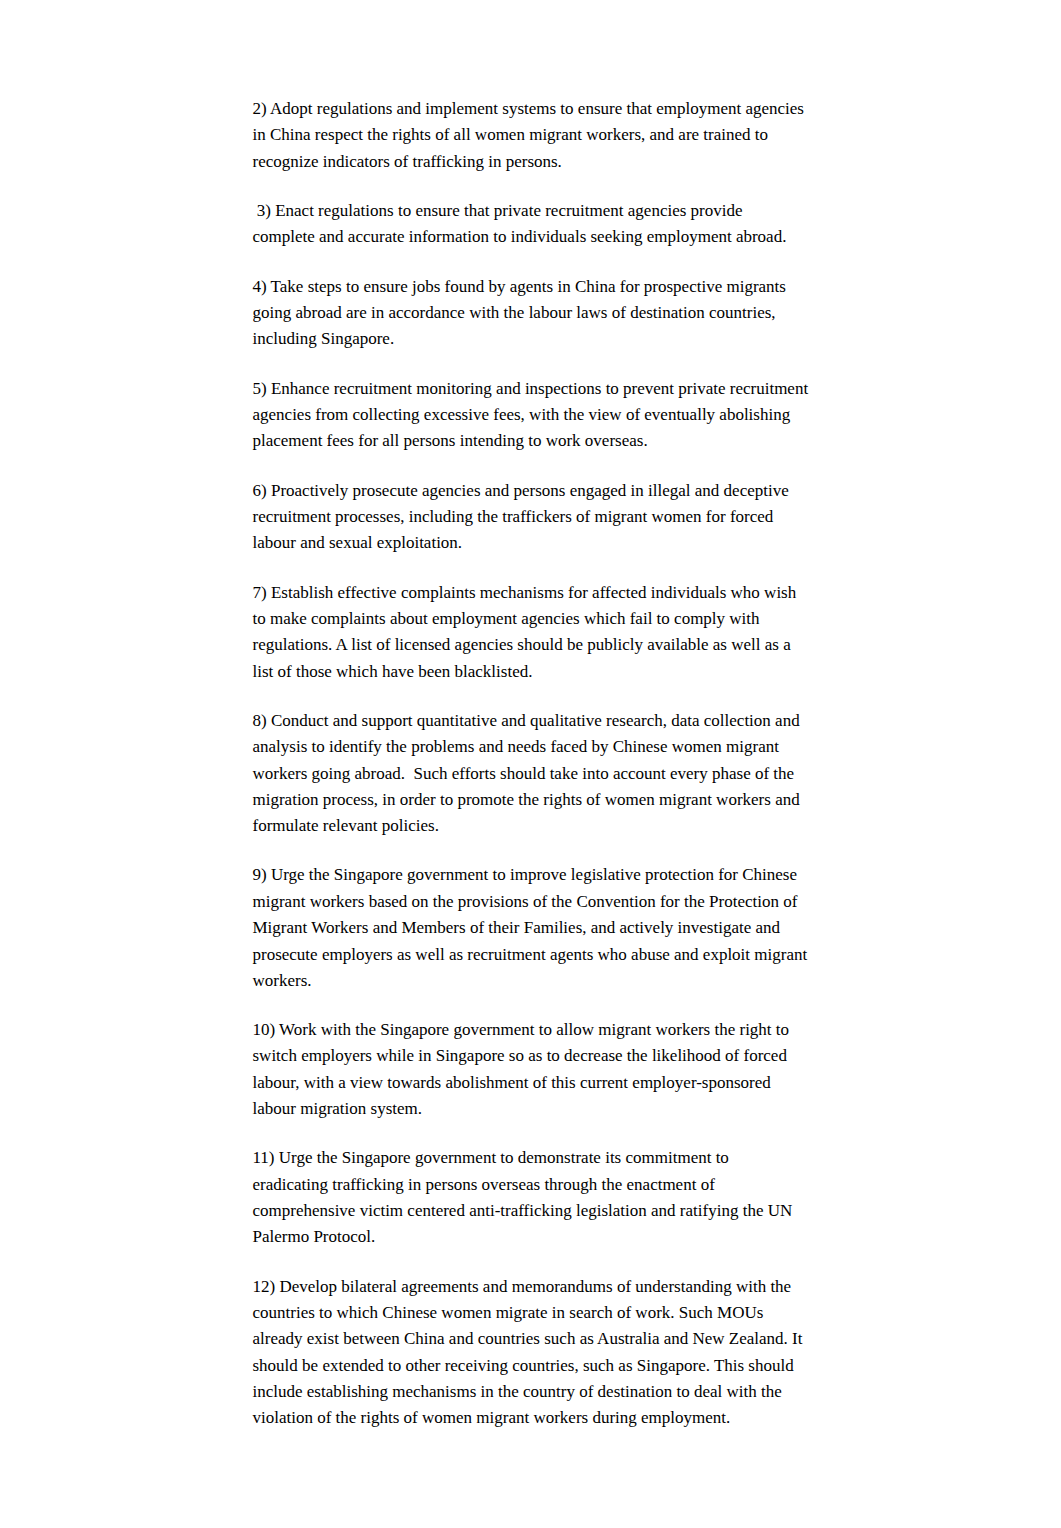2) Adopt regulations and implement systems to ensure that employment agencies in China respect the rights of all women migrant workers, and are trained to recognize indicators of trafficking in persons.
3) Enact regulations to ensure that private recruitment agencies provide complete and accurate information to individuals seeking employment abroad.
4) Take steps to ensure jobs found by agents in China for prospective migrants going abroad are in accordance with the labour laws of destination countries, including Singapore.
5) Enhance recruitment monitoring and inspections to prevent private recruitment agencies from collecting excessive fees, with the view of eventually abolishing placement fees for all persons intending to work overseas.
6) Proactively prosecute agencies and persons engaged in illegal and deceptive recruitment processes, including the traffickers of migrant women for forced labour and sexual exploitation.
7) Establish effective complaints mechanisms for affected individuals who wish to make complaints about employment agencies which fail to comply with regulations. A list of licensed agencies should be publicly available as well as a list of those which have been blacklisted.
8) Conduct and support quantitative and qualitative research, data collection and analysis to identify the problems and needs faced by Chinese women migrant workers going abroad. Such efforts should take into account every phase of the migration process, in order to promote the rights of women migrant workers and formulate relevant policies.
9) Urge the Singapore government to improve legislative protection for Chinese migrant workers based on the provisions of the Convention for the Protection of Migrant Workers and Members of their Families, and actively investigate and prosecute employers as well as recruitment agents who abuse and exploit migrant workers.
10) Work with the Singapore government to allow migrant workers the right to switch employers while in Singapore so as to decrease the likelihood of forced labour, with a view towards abolishment of this current employer-sponsored labour migration system.
11) Urge the Singapore government to demonstrate its commitment to eradicating trafficking in persons overseas through the enactment of comprehensive victim centered anti-trafficking legislation and ratifying the UN Palermo Protocol.
12) Develop bilateral agreements and memorandums of understanding with the countries to which Chinese women migrate in search of work. Such MOUs already exist between China and countries such as Australia and New Zealand. It should be extended to other receiving countries, such as Singapore. This should include establishing mechanisms in the country of destination to deal with the violation of the rights of women migrant workers during employment.